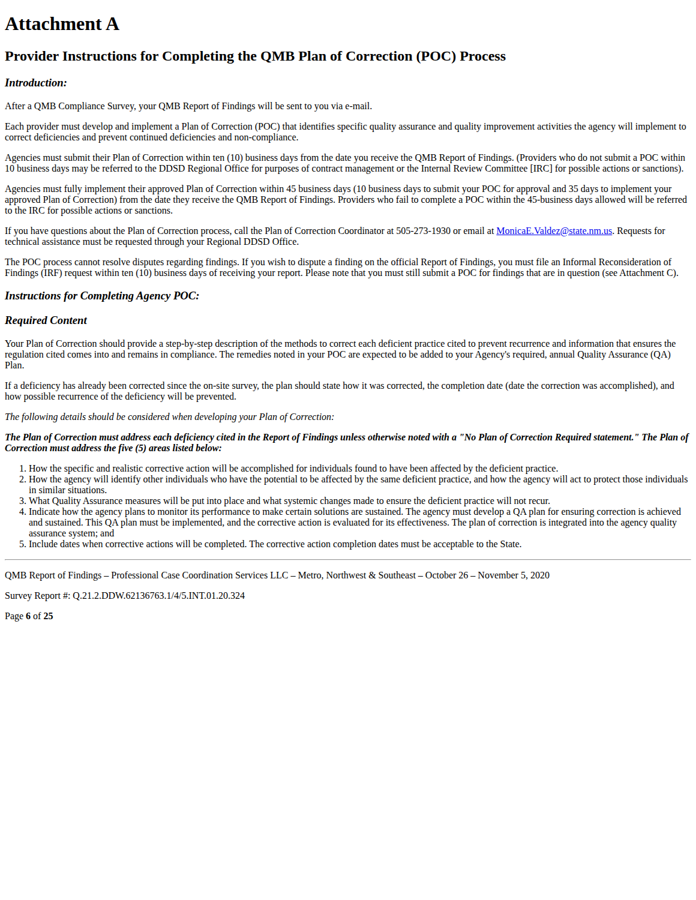Attachment A
Provider Instructions for Completing the QMB Plan of Correction (POC) Process
Introduction:
After a QMB Compliance Survey, your QMB Report of Findings will be sent to you via e-mail.
Each provider must develop and implement a Plan of Correction (POC) that identifies specific quality assurance and quality improvement activities the agency will implement to correct deficiencies and prevent continued deficiencies and non-compliance.
Agencies must submit their Plan of Correction within ten (10) business days from the date you receive the QMB Report of Findings. (Providers who do not submit a POC within 10 business days may be referred to the DDSD Regional Office for purposes of contract management or the Internal Review Committee [IRC] for possible actions or sanctions).
Agencies must fully implement their approved Plan of Correction within 45 business days (10 business days to submit your POC for approval and 35 days to implement your approved Plan of Correction) from the date they receive the QMB Report of Findings. Providers who fail to complete a POC within the 45-business days allowed will be referred to the IRC for possible actions or sanctions.
If you have questions about the Plan of Correction process, call the Plan of Correction Coordinator at 505-273-1930 or email at MonicaE.Valdez@state.nm.us. Requests for technical assistance must be requested through your Regional DDSD Office.
The POC process cannot resolve disputes regarding findings. If you wish to dispute a finding on the official Report of Findings, you must file an Informal Reconsideration of Findings (IRF) request within ten (10) business days of receiving your report. Please note that you must still submit a POC for findings that are in question (see Attachment C).
Instructions for Completing Agency POC:
Required Content
Your Plan of Correction should provide a step-by-step description of the methods to correct each deficient practice cited to prevent recurrence and information that ensures the regulation cited comes into and remains in compliance. The remedies noted in your POC are expected to be added to your Agency's required, annual Quality Assurance (QA) Plan.
If a deficiency has already been corrected since the on-site survey, the plan should state how it was corrected, the completion date (date the correction was accomplished), and how possible recurrence of the deficiency will be prevented.
The following details should be considered when developing your Plan of Correction:
The Plan of Correction must address each deficiency cited in the Report of Findings unless otherwise noted with a "No Plan of Correction Required statement." The Plan of Correction must address the five (5) areas listed below:
How the specific and realistic corrective action will be accomplished for individuals found to have been affected by the deficient practice.
How the agency will identify other individuals who have the potential to be affected by the same deficient practice, and how the agency will act to protect those individuals in similar situations.
What Quality Assurance measures will be put into place and what systemic changes made to ensure the deficient practice will not recur.
Indicate how the agency plans to monitor its performance to make certain solutions are sustained. The agency must develop a QA plan for ensuring correction is achieved and sustained. This QA plan must be implemented, and the corrective action is evaluated for its effectiveness. The plan of correction is integrated into the agency quality assurance system; and
Include dates when corrective actions will be completed. The corrective action completion dates must be acceptable to the State.
QMB Report of Findings – Professional Case Coordination Services LLC – Metro, Northwest & Southeast – October 26 – November 5, 2020
Survey Report #: Q.21.2.DDW.62136763.1/4/5.INT.01.20.324
Page 6 of 25